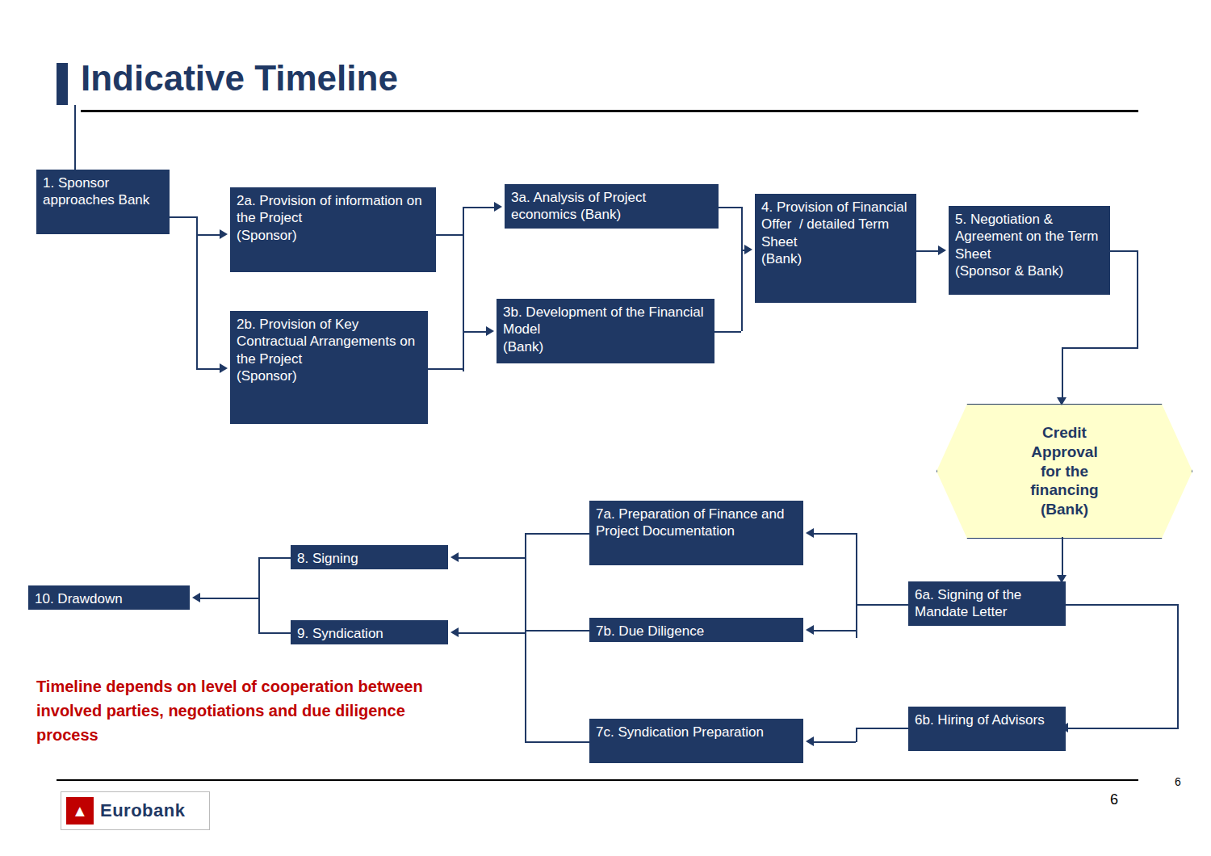Indicative Timeline
1. Sponsor approaches Bank
2a. Provision of information on the Project
(Sponsor)
2b. Provision of Key Contractual Arrangements on the Project
(Sponsor)
3a. Analysis of Project economics (Bank)
3b. Development of the Financial Model
(Bank)
4. Provision of Financial Offer / detailed Term Sheet
(Bank)
5. Negotiation & Agreement on the Term Sheet
(Sponsor & Bank)
Credit
Approval
for the
financing
(Bank)
6a. Signing of the Mandate Letter
6b. Hiring of Advisors
7a. Preparation of Finance and Project Documentation
7b. Due Diligence
7c. Syndication Preparation
8. Signing
9. Syndication
10. Drawdown
Timeline depends on level of cooperation between involved parties, negotiations and due diligence process
6
6
▲
Eurobank